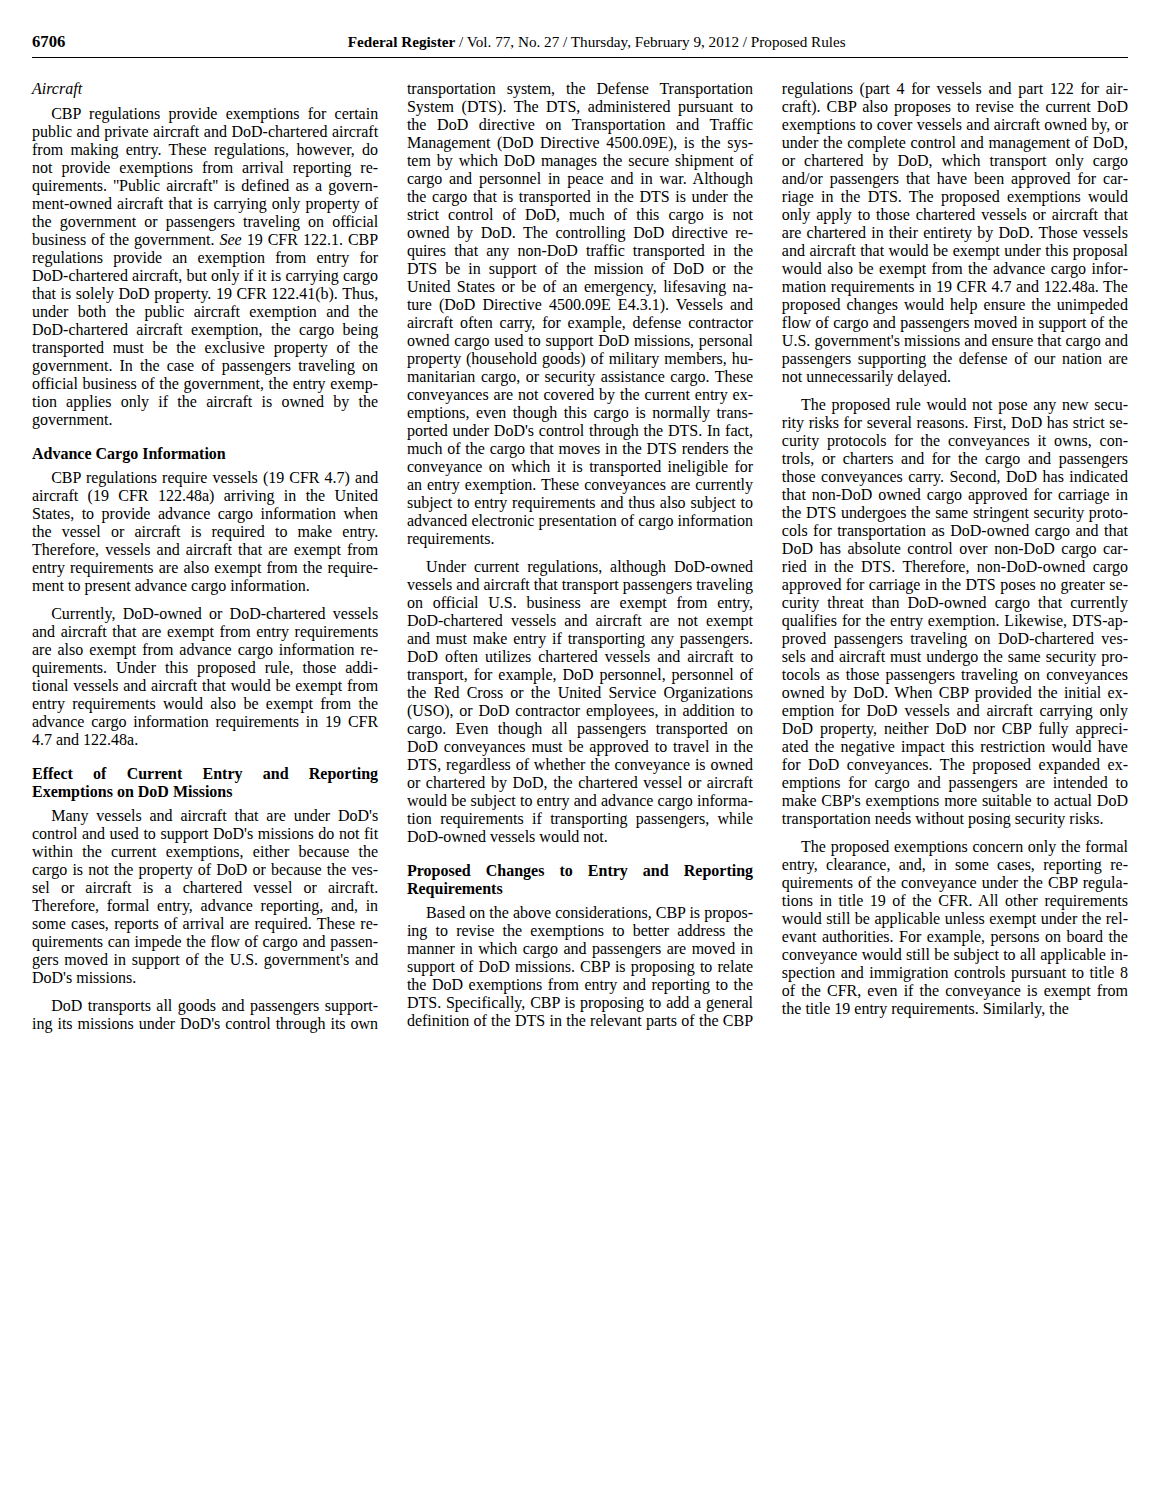6706 Federal Register / Vol. 77, No. 27 / Thursday, February 9, 2012 / Proposed Rules
Aircraft
CBP regulations provide exemptions for certain public and private aircraft and DoD-chartered aircraft from making entry. These regulations, however, do not provide exemptions from arrival reporting requirements. ''Public aircraft'' is defined as a government-owned aircraft that is carrying only property of the government or passengers traveling on official business of the government. See 19 CFR 122.1. CBP regulations provide an exemption from entry for DoD-chartered aircraft, but only if it is carrying cargo that is solely DoD property. 19 CFR 122.41(b). Thus, under both the public aircraft exemption and the DoD-chartered aircraft exemption, the cargo being transported must be the exclusive property of the government. In the case of passengers traveling on official business of the government, the entry exemption applies only if the aircraft is owned by the government.
Advance Cargo Information
CBP regulations require vessels (19 CFR 4.7) and aircraft (19 CFR 122.48a) arriving in the United States, to provide advance cargo information when the vessel or aircraft is required to make entry. Therefore, vessels and aircraft that are exempt from entry requirements are also exempt from the requirement to present advance cargo information.
Currently, DoD-owned or DoD-chartered vessels and aircraft that are exempt from entry requirements are also exempt from advance cargo information requirements. Under this proposed rule, those additional vessels and aircraft that would be exempt from entry requirements would also be exempt from the advance cargo information requirements in 19 CFR 4.7 and 122.48a.
Effect of Current Entry and Reporting Exemptions on DoD Missions
Many vessels and aircraft that are under DoD's control and used to support DoD's missions do not fit within the current exemptions, either because the cargo is not the property of DoD or because the vessel or aircraft is a chartered vessel or aircraft. Therefore, formal entry, advance reporting, and, in some cases, reports of arrival are required. These requirements can impede the flow of cargo and passengers moved in support of the U.S. government's and DoD's missions.
DoD transports all goods and passengers supporting its missions under DoD's control through its own transportation system, the Defense Transportation System (DTS). The DTS, administered pursuant to the DoD directive on Transportation and Traffic Management (DoD Directive 4500.09E), is the system by which DoD manages the secure shipment of cargo and personnel in peace and in war. Although the cargo that is transported in the DTS is under the strict control of DoD, much of this cargo is not owned by DoD. The controlling DoD directive requires that any non-DoD traffic transported in the DTS be in support of the mission of DoD or the United States or be of an emergency, lifesaving nature (DoD Directive 4500.09E E4.3.1). Vessels and aircraft often carry, for example, defense contractor owned cargo used to support DoD missions, personal property (household goods) of military members, humanitarian cargo, or security assistance cargo. These conveyances are not covered by the current entry exemptions, even though this cargo is normally transported under DoD's control through the DTS. In fact, much of the cargo that moves in the DTS renders the conveyance on which it is transported ineligible for an entry exemption. These conveyances are currently subject to entry requirements and thus also subject to advanced electronic presentation of cargo information requirements.
Under current regulations, although DoD-owned vessels and aircraft that transport passengers traveling on official U.S. business are exempt from entry, DoD-chartered vessels and aircraft are not exempt and must make entry if transporting any passengers. DoD often utilizes chartered vessels and aircraft to transport, for example, DoD personnel, personnel of the Red Cross or the United Service Organizations (USO), or DoD contractor employees, in addition to cargo. Even though all passengers transported on DoD conveyances must be approved to travel in the DTS, regardless of whether the conveyance is owned or chartered by DoD, the chartered vessel or aircraft would be subject to entry and advance cargo information requirements if transporting passengers, while DoD-owned vessels would not.
Proposed Changes to Entry and Reporting Requirements
Based on the above considerations, CBP is proposing to revise the exemptions to better address the manner in which cargo and passengers are moved in support of DoD missions. CBP is proposing to relate the DoD exemptions from entry and reporting to the DTS. Specifically, CBP is proposing to add a general definition of the DTS in the relevant parts of the CBP regulations (part 4 for vessels and part 122 for aircraft). CBP also proposes to revise the current DoD exemptions to cover vessels and aircraft owned by, or under the complete control and management of DoD, or chartered by DoD, which transport only cargo and/or passengers that have been approved for carriage in the DTS. The proposed exemptions would only apply to those chartered vessels or aircraft that are chartered in their entirety by DoD. Those vessels and aircraft that would be exempt under this proposal would also be exempt from the advance cargo information requirements in 19 CFR 4.7 and 122.48a. The proposed changes would help ensure the unimpeded flow of cargo and passengers moved in support of the U.S. government's missions and ensure that cargo and passengers supporting the defense of our nation are not unnecessarily delayed.
The proposed rule would not pose any new security risks for several reasons. First, DoD has strict security protocols for the conveyances it owns, controls, or charters and for the cargo and passengers those conveyances carry. Second, DoD has indicated that non-DoD owned cargo approved for carriage in the DTS undergoes the same stringent security protocols for transportation as DoD-owned cargo and that DoD has absolute control over non-DoD cargo carried in the DTS. Therefore, non-DoD-owned cargo approved for carriage in the DTS poses no greater security threat than DoD-owned cargo that currently qualifies for the entry exemption. Likewise, DTS-approved passengers traveling on DoD-chartered vessels and aircraft must undergo the same security protocols as those passengers traveling on conveyances owned by DoD. When CBP provided the initial exemption for DoD vessels and aircraft carrying only DoD property, neither DoD nor CBP fully appreciated the negative impact this restriction would have for DoD conveyances. The proposed expanded exemptions for cargo and passengers are intended to make CBP's exemptions more suitable to actual DoD transportation needs without posing security risks.
The proposed exemptions concern only the formal entry, clearance, and, in some cases, reporting requirements of the conveyance under the CBP regulations in title 19 of the CFR. All other requirements would still be applicable unless exempt under the relevant authorities. For example, persons on board the conveyance would still be subject to all applicable inspection and immigration controls pursuant to title 8 of the CFR, even if the conveyance is exempt from the title 19 entry requirements. Similarly, the